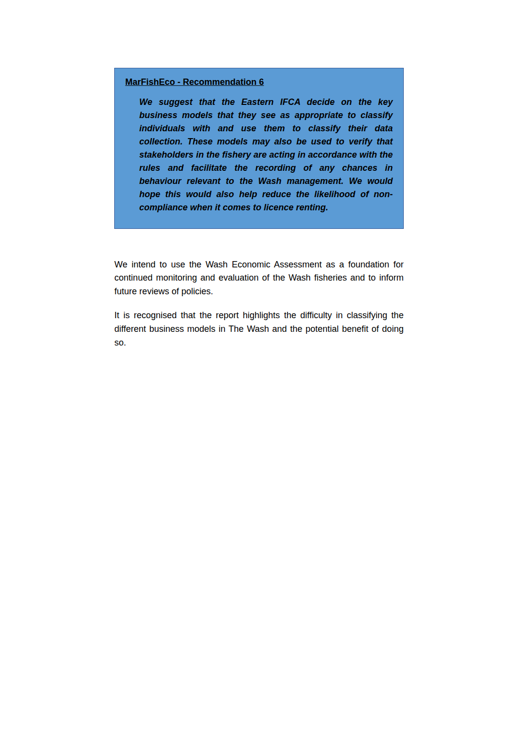MarFishEco - Recommendation 6
We suggest that the Eastern IFCA decide on the key business models that they see as appropriate to classify individuals with and use them to classify their data collection. These models may also be used to verify that stakeholders in the fishery are acting in accordance with the rules and facilitate the recording of any chances in behaviour relevant to the Wash management. We would hope this would also help reduce the likelihood of non-compliance when it comes to licence renting.
We intend to use the Wash Economic Assessment as a foundation for continued monitoring and evaluation of the Wash fisheries and to inform future reviews of policies.
It is recognised that the report highlights the difficulty in classifying the different business models in The Wash and the potential benefit of doing so.